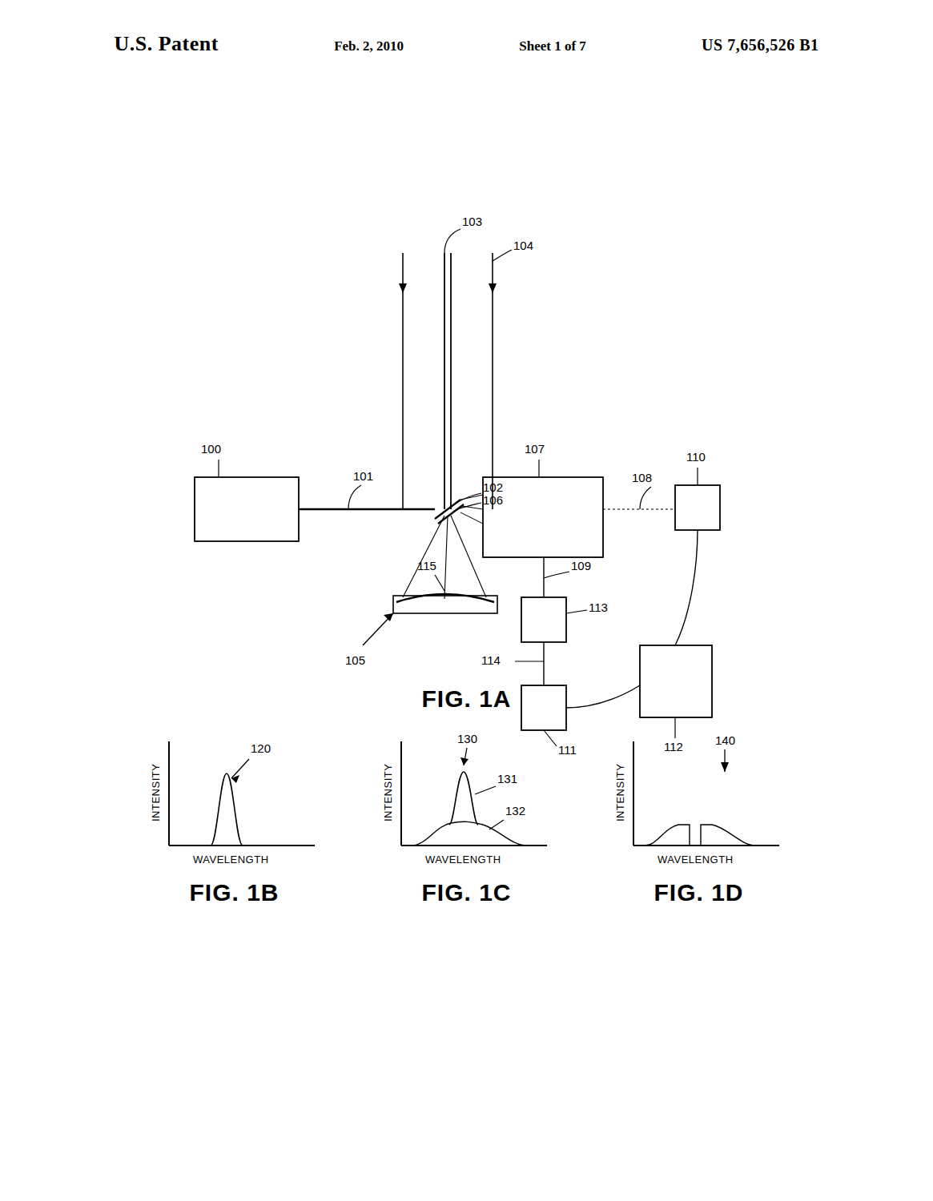U.S. Patent Feb. 2, 2010 Sheet 1 of 7 US 7,656,526 B1
103 104 100 101 102 106 115 105 107 108 110 109 113 114 111 112
FIG. 1A
120 INTENSITY WAVELENGTH
FIG. 1B
130 131 132 INTENSITY WAVELENGTH
FIG. 1C
140 INTENSITY WAVELENGTH
FIG. 1D